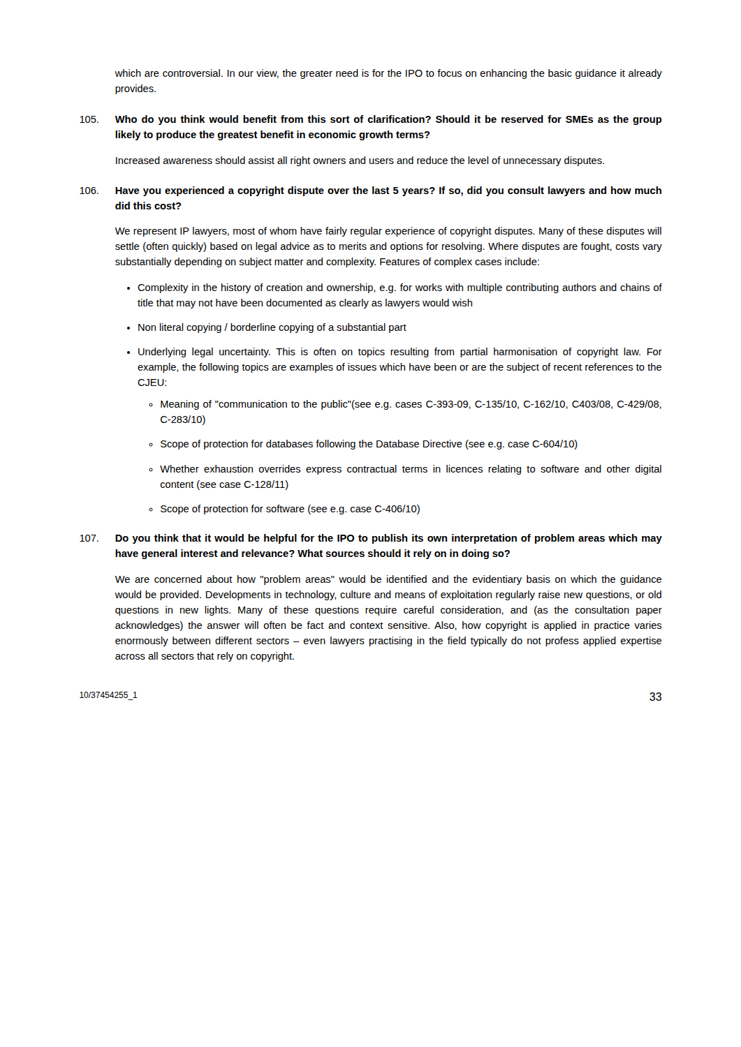which are controversial. In our view, the greater need is for the IPO to focus on enhancing the basic guidance it already provides.
105.
Who do you think would benefit from this sort of clarification? Should it be reserved for SMEs as the group likely to produce the greatest benefit in economic growth terms?
Increased awareness should assist all right owners and users and reduce the level of unnecessary disputes.
106.
Have you experienced a copyright dispute over the last 5 years? If so, did you consult lawyers and how much did this cost?
We represent IP lawyers, most of whom have fairly regular experience of copyright disputes. Many of these disputes will settle (often quickly) based on legal advice as to merits and options for resolving. Where disputes are fought, costs vary substantially depending on subject matter and complexity. Features of complex cases include:
Complexity in the history of creation and ownership, e.g. for works with multiple contributing authors and chains of title that may not have been documented as clearly as lawyers would wish
Non literal copying / borderline copying of a substantial part
Underlying legal uncertainty. This is often on topics resulting from partial harmonisation of copyright law. For example, the following topics are examples of issues which have been or are the subject of recent references to the CJEU:
Meaning of "communication to the public"(see e.g. cases C-393-09, C-135/10, C-162/10, C403/08, C-429/08, C-283/10)
Scope of protection for databases following the Database Directive (see e.g. case C-604/10)
Whether exhaustion overrides express contractual terms in licences relating to software and other digital content (see case C-128/11)
Scope of protection for software (see e.g. case C-406/10)
107.
Do you think that it would be helpful for the IPO to publish its own interpretation of problem areas which may have general interest and relevance? What sources should it rely on in doing so?
We are concerned about how "problem areas" would be identified and the evidentiary basis on which the guidance would be provided. Developments in technology, culture and means of exploitation regularly raise new questions, or old questions in new lights. Many of these questions require careful consideration, and (as the consultation paper acknowledges) the answer will often be fact and context sensitive. Also, how copyright is applied in practice varies enormously between different sectors – even lawyers practising in the field typically do not profess applied expertise across all sectors that rely on copyright.
10/37454255_1 33